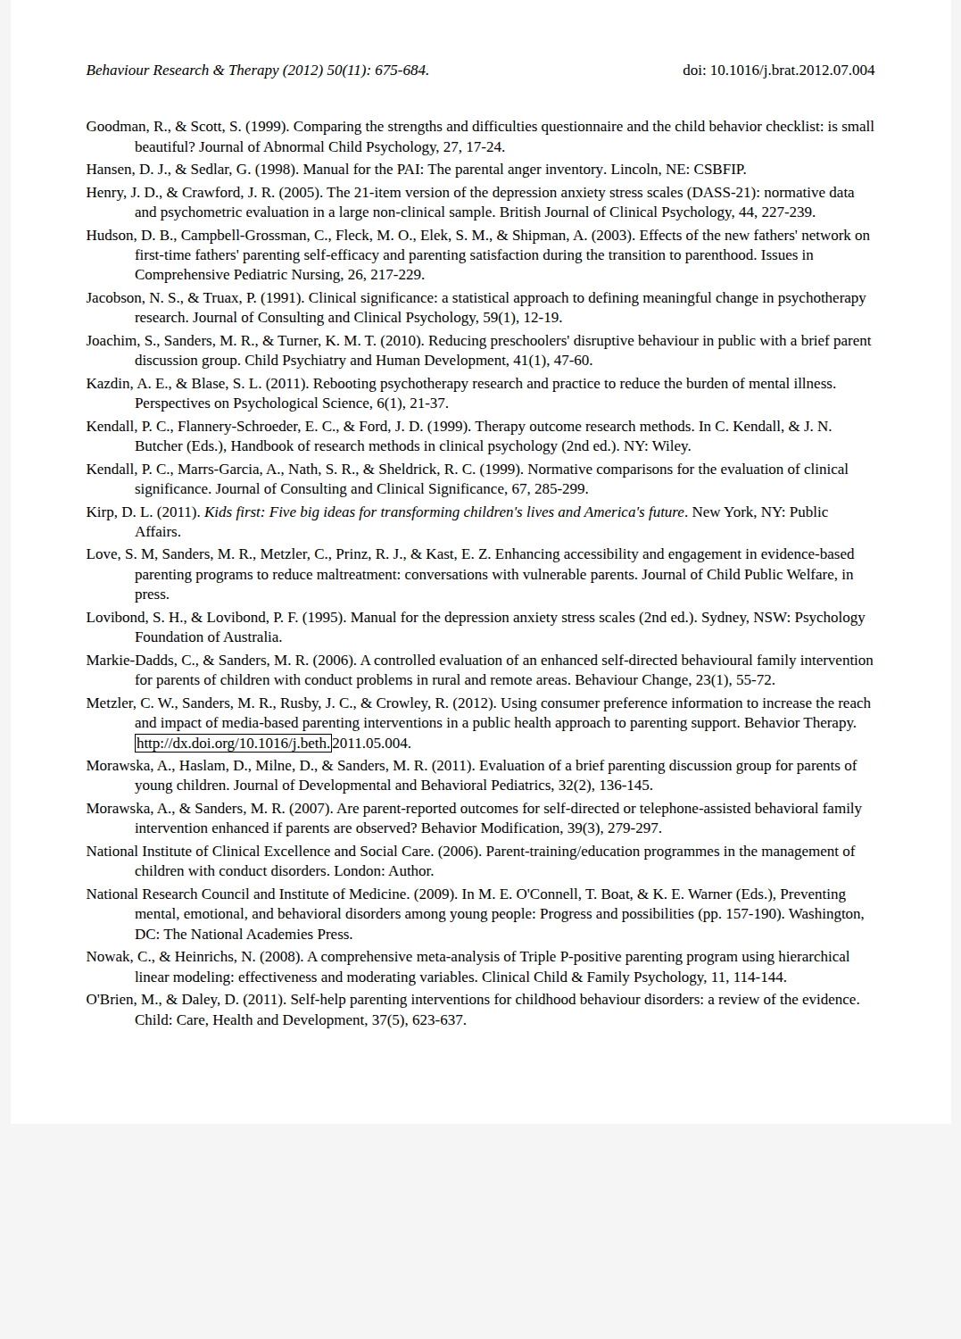Behaviour Research & Therapy (2012) 50(11): 675-684. doi: 10.1016/j.brat.2012.07.004
Goodman, R., & Scott, S. (1999). Comparing the strengths and difficulties questionnaire and the child behavior checklist: is small beautiful? Journal of Abnormal Child Psychology, 27, 17-24.
Hansen, D. J., & Sedlar, G. (1998). Manual for the PAI: The parental anger inventory. Lincoln, NE: CSBFIP.
Henry, J. D., & Crawford, J. R. (2005). The 21-item version of the depression anxiety stress scales (DASS-21): normative data and psychometric evaluation in a large non-clinical sample. British Journal of Clinical Psychology, 44, 227-239.
Hudson, D. B., Campbell-Grossman, C., Fleck, M. O., Elek, S. M., & Shipman, A. (2003). Effects of the new fathers' network on first-time fathers' parenting self-efficacy and parenting satisfaction during the transition to parenthood. Issues in Comprehensive Pediatric Nursing, 26, 217-229.
Jacobson, N. S., & Truax, P. (1991). Clinical significance: a statistical approach to defining meaningful change in psychotherapy research. Journal of Consulting and Clinical Psychology, 59(1), 12-19.
Joachim, S., Sanders, M. R., & Turner, K. M. T. (2010). Reducing preschoolers' disruptive behaviour in public with a brief parent discussion group. Child Psychiatry and Human Development, 41(1), 47-60.
Kazdin, A. E., & Blase, S. L. (2011). Rebooting psychotherapy research and practice to reduce the burden of mental illness. Perspectives on Psychological Science, 6(1), 21-37.
Kendall, P. C., Flannery-Schroeder, E. C., & Ford, J. D. (1999). Therapy outcome research methods. In C. Kendall, & J. N. Butcher (Eds.), Handbook of research methods in clinical psychology (2nd ed.). NY: Wiley.
Kendall, P. C., Marrs-Garcia, A., Nath, S. R., & Sheldrick, R. C. (1999). Normative comparisons for the evaluation of clinical significance. Journal of Consulting and Clinical Significance, 67, 285-299.
Kirp, D. L. (2011). Kids first: Five big ideas for transforming children's lives and America's future. New York, NY: Public Affairs.
Love, S. M, Sanders, M. R., Metzler, C., Prinz, R. J., & Kast, E. Z. Enhancing accessibility and engagement in evidence-based parenting programs to reduce maltreatment: conversations with vulnerable parents. Journal of Child Public Welfare, in press.
Lovibond, S. H., & Lovibond, P. F. (1995). Manual for the depression anxiety stress scales (2nd ed.). Sydney, NSW: Psychology Foundation of Australia.
Markie-Dadds, C., & Sanders, M. R. (2006). A controlled evaluation of an enhanced self-directed behavioural family intervention for parents of children with conduct problems in rural and remote areas. Behaviour Change, 23(1), 55-72.
Metzler, C. W., Sanders, M. R., Rusby, J. C., & Crowley, R. (2012). Using consumer preference information to increase the reach and impact of media-based parenting interventions in a public health approach to parenting support. Behavior Therapy. http://dx.doi.org/10.1016/j.beth. 2011.05.004.
Morawska, A., Haslam, D., Milne, D., & Sanders, M. R. (2011). Evaluation of a brief parenting discussion group for parents of young children. Journal of Developmental and Behavioral Pediatrics, 32(2), 136-145.
Morawska, A., & Sanders, M. R. (2007). Are parent-reported outcomes for self-directed or telephone-assisted behavioral family intervention enhanced if parents are observed? Behavior Modification, 39(3), 279-297.
National Institute of Clinical Excellence and Social Care. (2006). Parent-training/education programmes in the management of children with conduct disorders. London: Author.
National Research Council and Institute of Medicine. (2009). In M. E. O'Connell, T. Boat, & K. E. Warner (Eds.), Preventing mental, emotional, and behavioral disorders among young people: Progress and possibilities (pp. 157-190). Washington, DC: The National Academies Press.
Nowak, C., & Heinrichs, N. (2008). A comprehensive meta-analysis of Triple P-positive parenting program using hierarchical linear modeling: effectiveness and moderating variables. Clinical Child & Family Psychology, 11, 114-144.
O'Brien, M., & Daley, D. (2011). Self-help parenting interventions for childhood behaviour disorders: a review of the evidence. Child: Care, Health and Development, 37(5), 623-637.